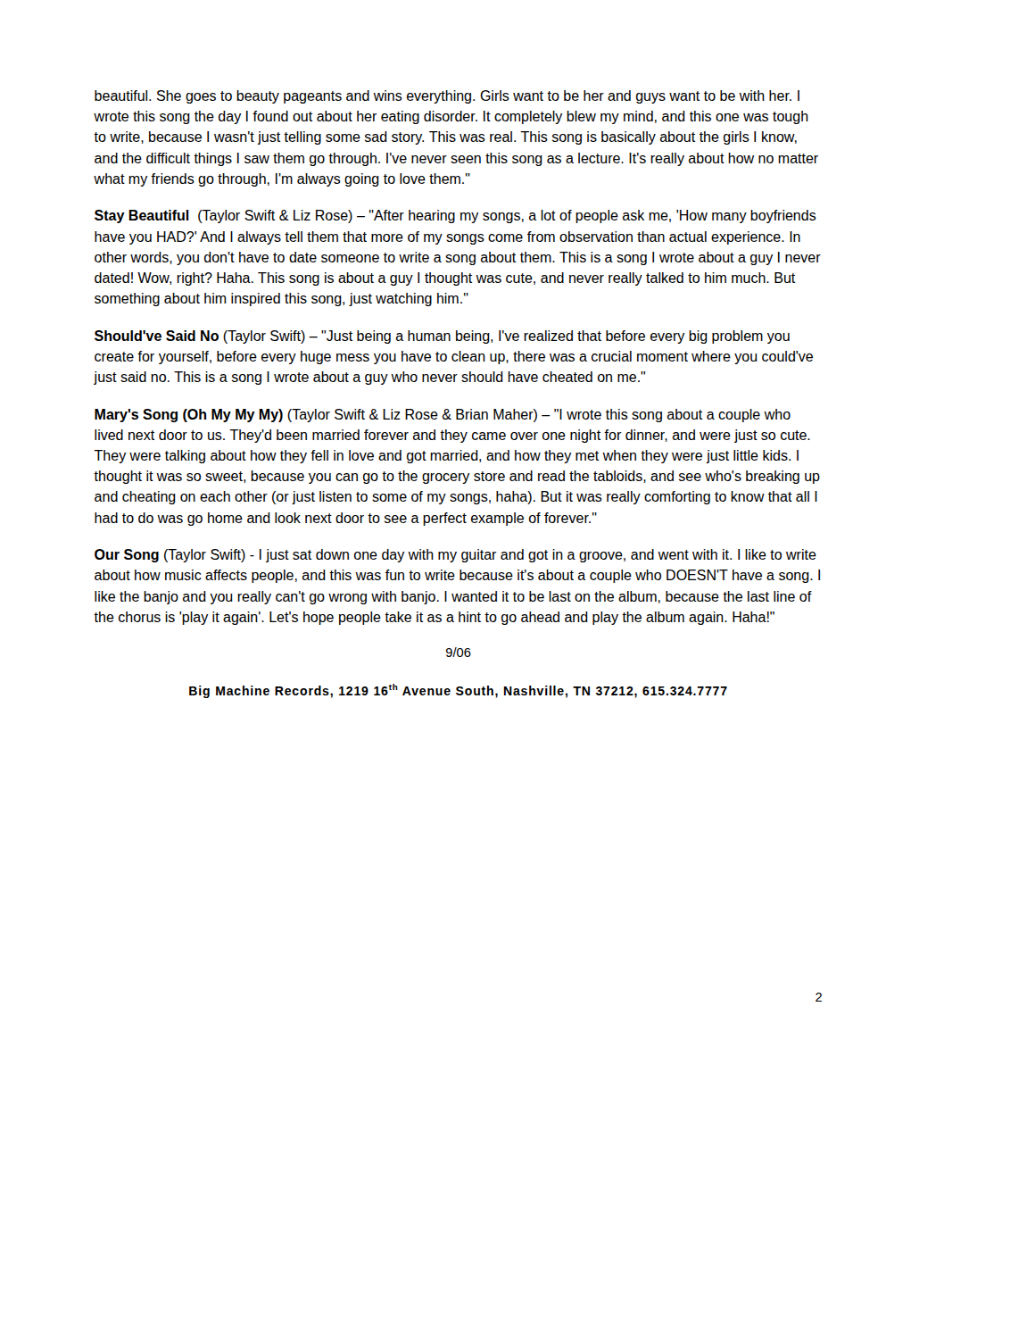beautiful. She goes to beauty pageants and wins everything. Girls want to be her and guys want to be with her. I wrote this song the day I found out about her eating disorder. It completely blew my mind, and this one was tough to write, because I wasn't just telling some sad story. This was real. This song is basically about the girls I know, and the difficult things I saw them go through. I've never seen this song as a lecture. It's really about how no matter what my friends go through, I'm always going to love them."
Stay Beautiful (Taylor Swift & Liz Rose) – "After hearing my songs, a lot of people ask me, 'How many boyfriends have you HAD?' And I always tell them that more of my songs come from observation than actual experience. In other words, you don't have to date someone to write a song about them. This is a song I wrote about a guy I never dated! Wow, right? Haha. This song is about a guy I thought was cute, and never really talked to him much. But something about him inspired this song, just watching him."
Should've Said No (Taylor Swift) – "Just being a human being, I've realized that before every big problem you create for yourself, before every huge mess you have to clean up, there was a crucial moment where you could've just said no. This is a song I wrote about a guy who never should have cheated on me."
Mary's Song (Oh My My My) (Taylor Swift & Liz Rose & Brian Maher) – "I wrote this song about a couple who lived next door to us. They'd been married forever and they came over one night for dinner, and were just so cute. They were talking about how they fell in love and got married, and how they met when they were just little kids. I thought it was so sweet, because you can go to the grocery store and read the tabloids, and see who's breaking up and cheating on each other (or just listen to some of my songs, haha). But it was really comforting to know that all I had to do was go home and look next door to see a perfect example of forever."
Our Song (Taylor Swift) - I just sat down one day with my guitar and got in a groove, and went with it. I like to write about how music affects people, and this was fun to write because it's about a couple who DOESN'T have a song. I like the banjo and you really can't go wrong with banjo. I wanted it to be last on the album, because the last line of the chorus is 'play it again'. Let's hope people take it as a hint to go ahead and play the album again. Haha!"
9/06
Big Machine Records, 1219 16th Avenue South, Nashville, TN 37212, 615.324.7777
2